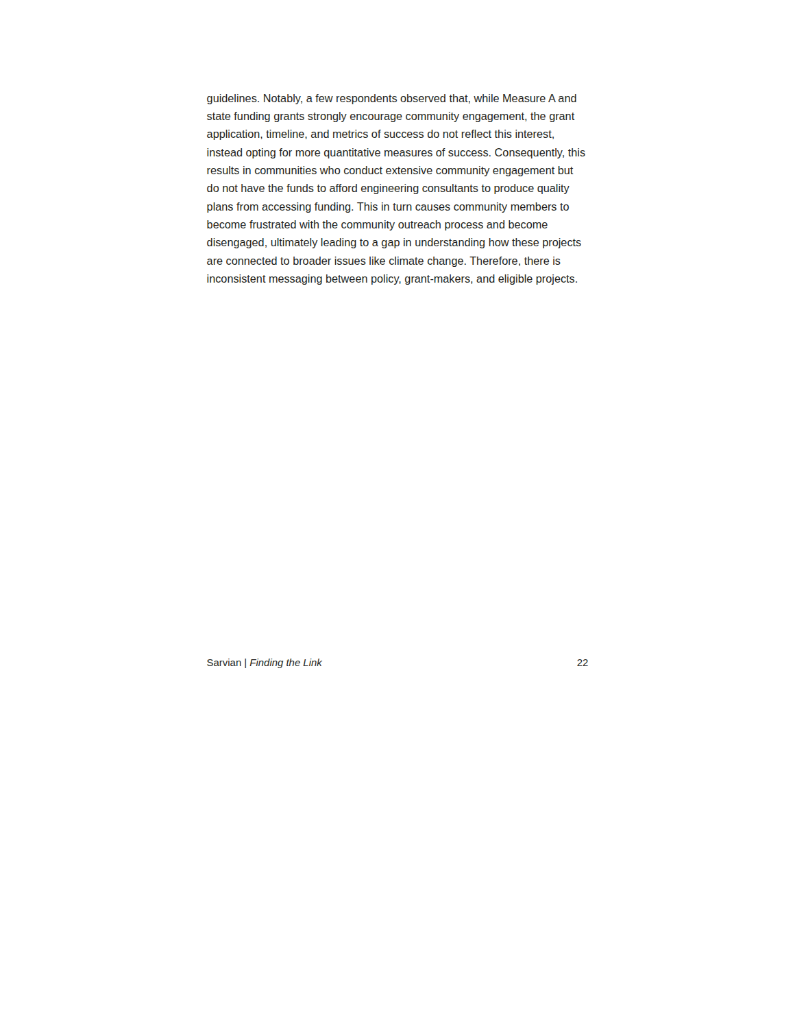guidelines. Notably, a few respondents observed that, while Measure A and state funding grants strongly encourage community engagement, the grant application, timeline, and metrics of success do not reflect this interest, instead opting for more quantitative measures of success. Consequently, this results in communities who conduct extensive community engagement but do not have the funds to afford engineering consultants to produce quality plans from accessing funding. This in turn causes community members to become frustrated with the community outreach process and become disengaged, ultimately leading to a gap in understanding how these projects are connected to broader issues like climate change. Therefore, there is inconsistent messaging between policy, grant-makers, and eligible projects.
Sarvian | Finding the Link 22